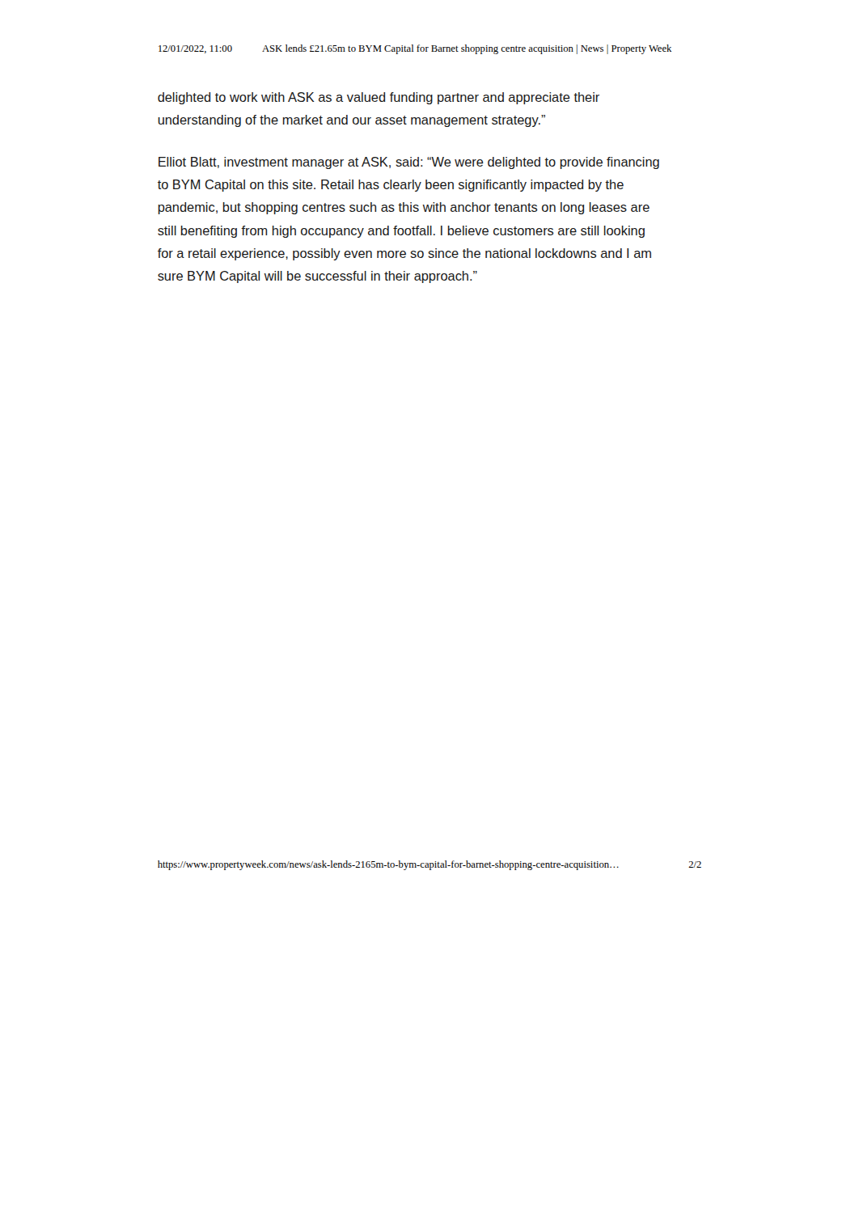12/01/2022, 11:00 ASK lends £21.65m to BYM Capital for Barnet shopping centre acquisition | News | Property Week
delighted to work with ASK as a valued funding partner and appreciate their understanding of the market and our asset management strategy.”
Elliot Blatt, investment manager at ASK, said: “We were delighted to provide financing to BYM Capital on this site. Retail has clearly been significantly impacted by the pandemic, but shopping centres such as this with anchor tenants on long leases are still benefiting from high occupancy and footfall. I believe customers are still looking for a retail experience, possibly even more so since the national lockdowns and I am sure BYM Capital will be successful in their approach.”
https://www.propertyweek.com/news/ask-lends-2165m-to-bym-capital-for-barnet-shopping-centre-acquisition/5118285.article 2/2